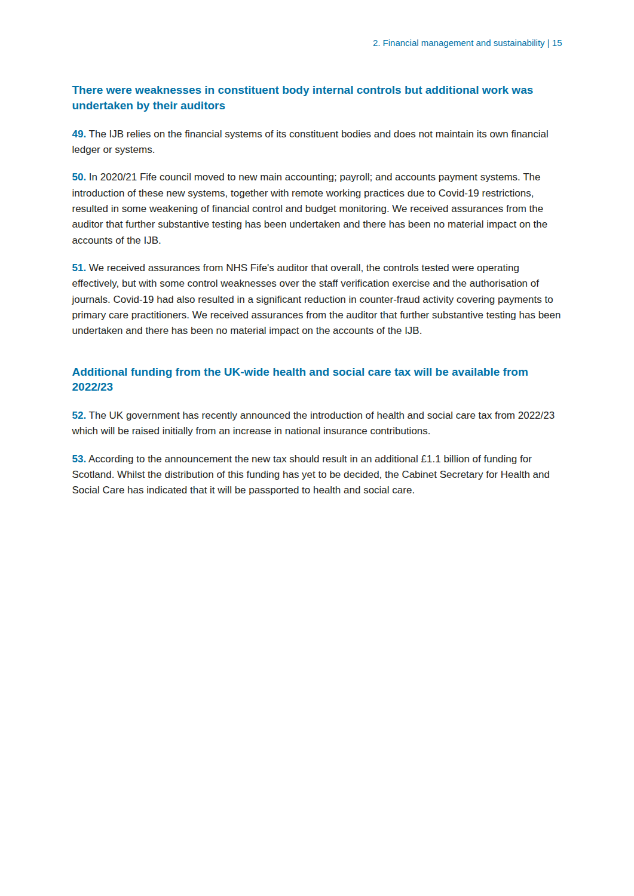2. Financial management and sustainability | 15
There were weaknesses in constituent body internal controls but additional work was undertaken by their auditors
49. The IJB relies on the financial systems of its constituent bodies and does not maintain its own financial ledger or systems.
50. In 2020/21 Fife council moved to new main accounting; payroll; and accounts payment systems. The introduction of these new systems, together with remote working practices due to Covid-19 restrictions, resulted in some weakening of financial control and budget monitoring. We received assurances from the auditor that further substantive testing has been undertaken and there has been no material impact on the accounts of the IJB.
51. We received assurances from NHS Fife's auditor that overall, the controls tested were operating effectively, but with some control weaknesses over the staff verification exercise and the authorisation of journals. Covid-19 had also resulted in a significant reduction in counter-fraud activity covering payments to primary care practitioners. We received assurances from the auditor that further substantive testing has been undertaken and there has been no material impact on the accounts of the IJB.
Additional funding from the UK-wide health and social care tax will be available from 2022/23
52. The UK government has recently announced the introduction of health and social care tax from 2022/23 which will be raised initially from an increase in national insurance contributions.
53. According to the announcement the new tax should result in an additional £1.1 billion of funding for Scotland. Whilst the distribution of this funding has yet to be decided, the Cabinet Secretary for Health and Social Care has indicated that it will be passported to health and social care.